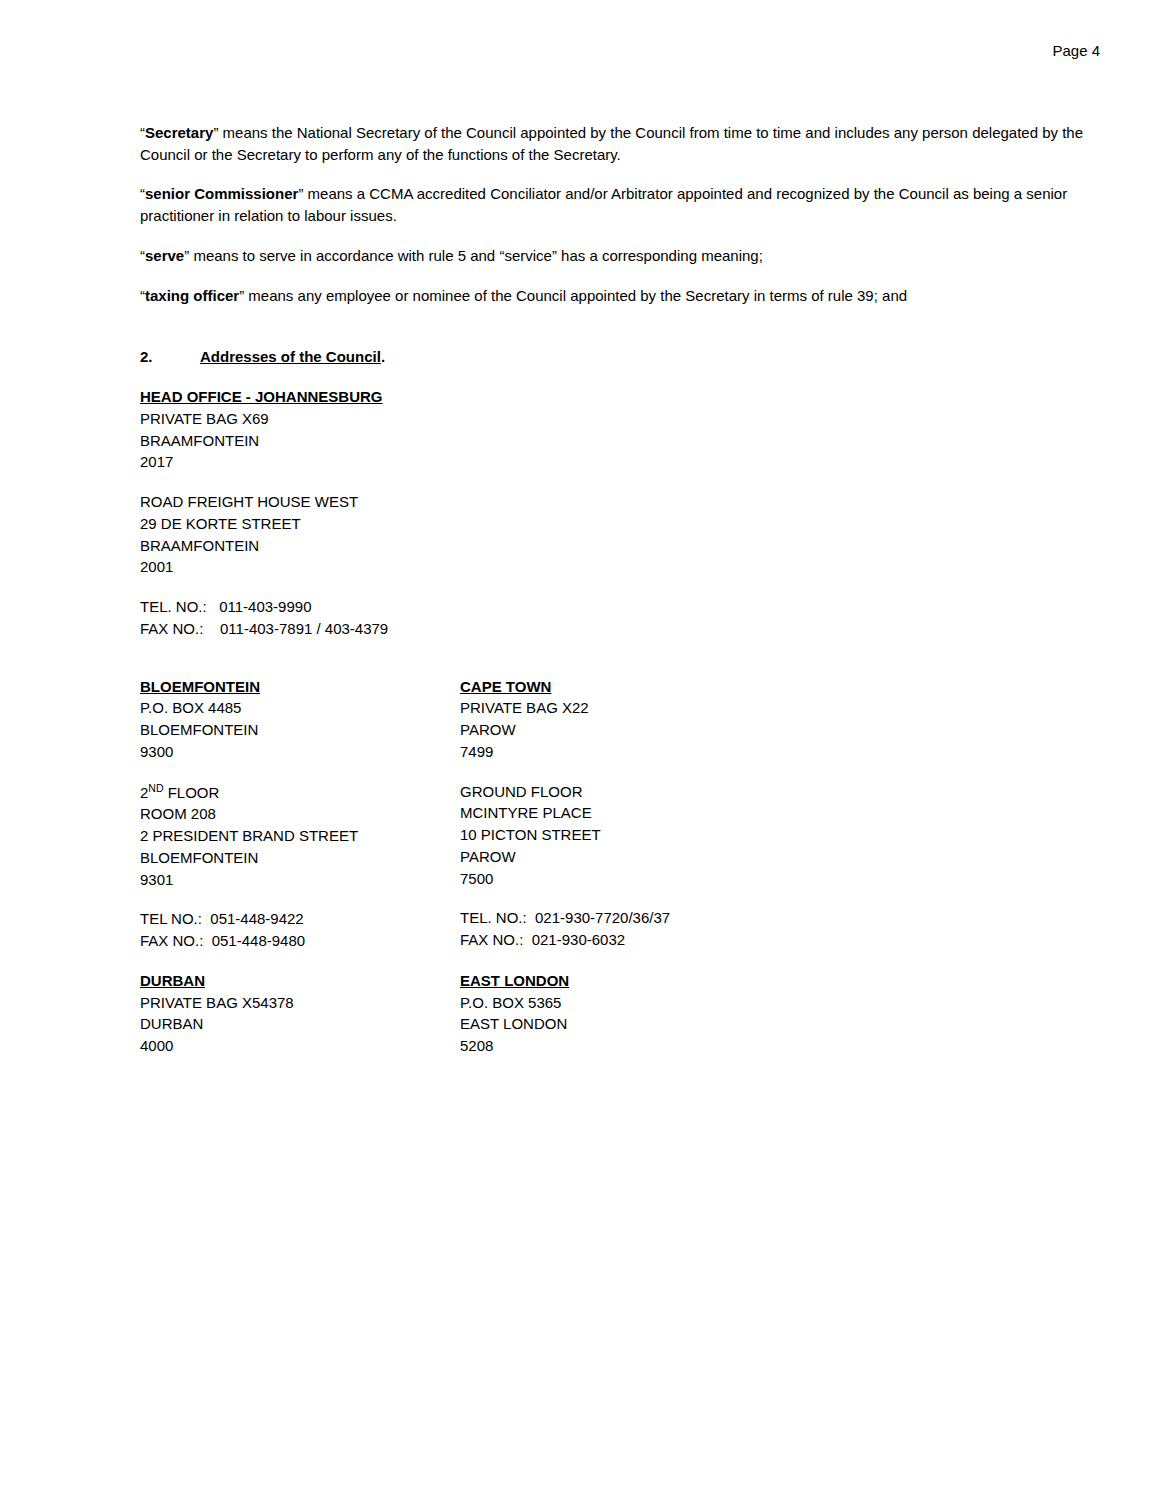Page 4
“Secretary” means the National Secretary of the Council appointed by the Council from time to time and includes any person delegated by the Council or the Secretary to perform any of the functions of the Secretary.
“senior Commissioner” means a CCMA accredited Conciliator and/or Arbitrator appointed and recognized by the Council as being a senior practitioner in relation to labour issues.
“serve” means to serve in accordance with rule 5 and “service” has a corresponding meaning;
“taxing officer” means any employee or nominee of the Council appointed by the Secretary in terms of rule 39; and
2. Addresses of the Council.
HEAD OFFICE - JOHANNESBURG
PRIVATE BAG X69
BRAAMFONTEIN
2017
ROAD FREIGHT HOUSE WEST
29 DE KORTE STREET
BRAAMFONTEIN
2001
TEL. NO.: 011-403-9990
FAX NO.: 011-403-7891 / 403-4379
| BLOEMFONTEIN P.O. BOX 4485 BLOEMFONTEIN 9300 2 ND FLOOR ROOM 208 2 PRESIDENT BRAND STREET BLOEMFONTEIN 9301 TEL NO.: 051-448-9422 FAX NO.: 051-448-9480 | CAPE TOWN PRIVATE BAG X22 PAROW 7499 GROUND FLOOR MCINTYRE PLACE 10 PICTON STREET PAROW 7500 TEL. NO.: 021-930-7720/36/37 FAX NO.: 021-930-6032 |
| DURBAN PRIVATE BAG X54378 DURBAN 4000 | EAST LONDON P.O. BOX 5365 EAST LONDON 5208 |